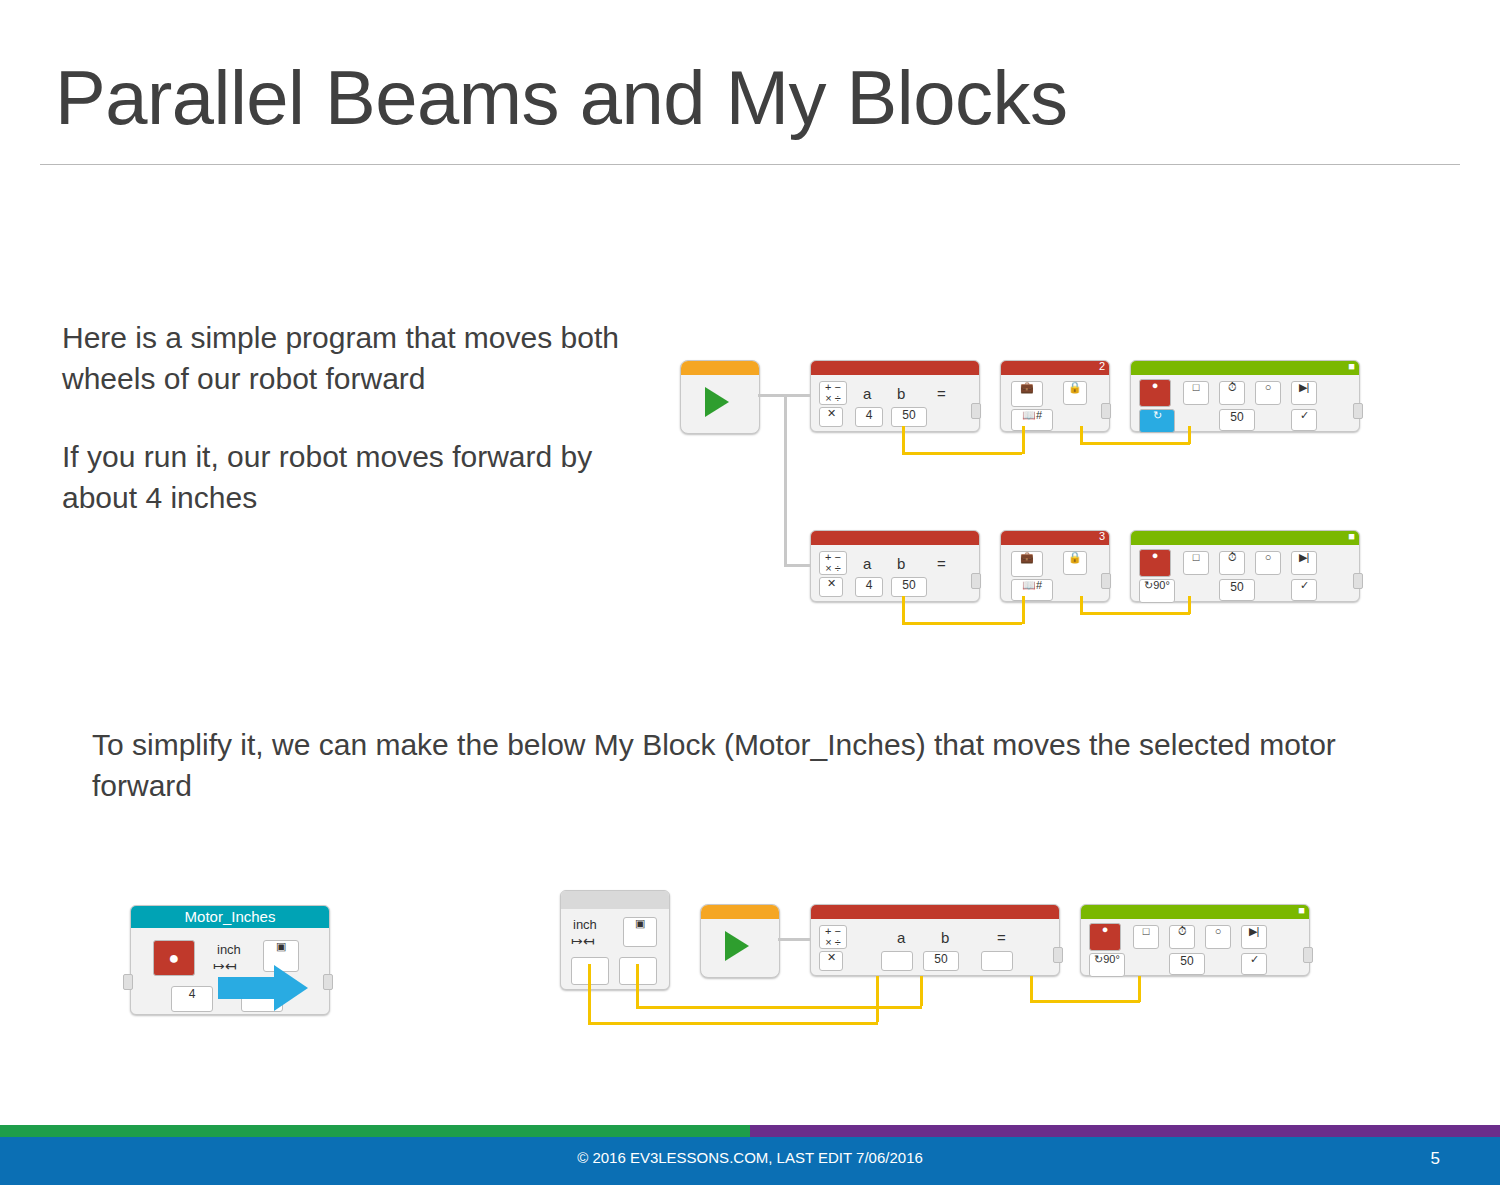Parallel Beams and My Blocks
Here is a simple program that moves both wheels of our robot forward
If you run it, our robot moves forward by about 4 inches
To simplify it, we can make the below My Block (Motor_Inches) that moves the selected motor forward
+ −
× ÷
a
b
=
✕
4
50
2
💼
🔒
📖#
■
●
□
⏱
○
▶|
↻
50
✓
+ −
× ÷
a
b
=
✕
4
50
3
💼
🔒
📖#
■
●
□
⏱
○
▶|
↻90°
50
✓
Motor_Inches
●
inch
↦↤
▣
4
2
inch
↦↤
▣
+ −
× ÷
a
b
=
✕
50
■
●
□
⏱
○
▶|
↻90°
50
✓
© 2016 EV3LESSONS.COM, LAST EDIT 7/06/2016
5